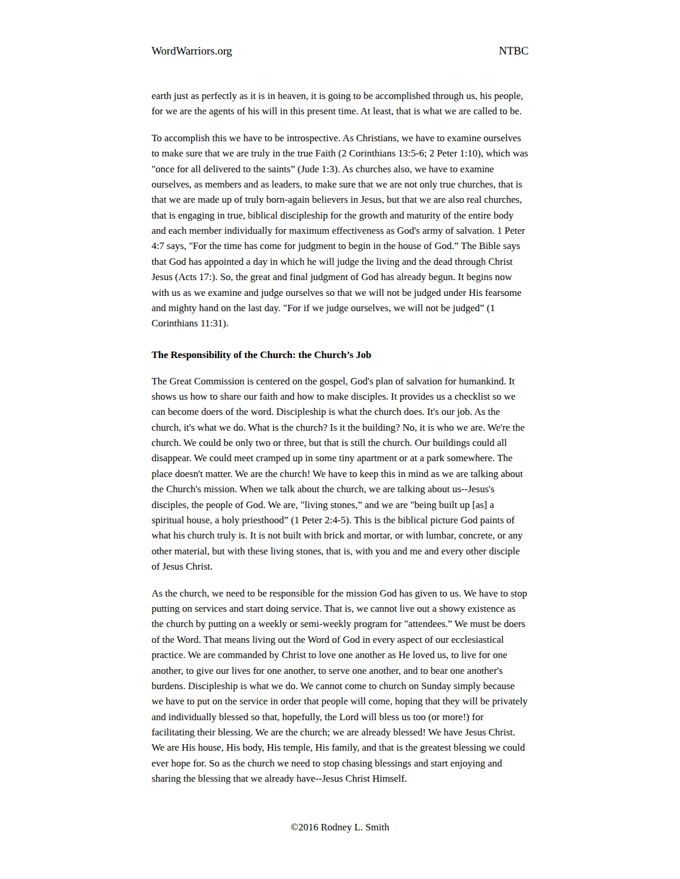WordWarriors.org
NTBC
earth just as perfectly as it is in heaven, it is going to be accomplished through us, his people, for we are the agents of his will in this present time. At least, that is what we are called to be.
To accomplish this we have to be introspective. As Christians, we have to examine ourselves to make sure that we are truly in the true Faith (2 Corinthians 13:5-6; 2 Peter 1:10), which was "once for all delivered to the saints” (Jude 1:3). As churches also, we have to examine ourselves, as members and as leaders, to make sure that we are not only true churches, that is that we are made up of truly born-again believers in Jesus, but that we are also real churches, that is engaging in true, biblical discipleship for the growth and maturity of the entire body and each member individually for maximum effectiveness as God's army of salvation. 1 Peter 4:7 says, "For the time has come for judgment to begin in the house of God.” The Bible says that God has appointed a day in which he will judge the living and the dead through Christ Jesus (Acts 17:). So, the great and final judgment of God has already begun. It begins now with us as we examine and judge ourselves so that we will not be judged under His fearsome and mighty hand on the last day. "For if we judge ourselves, we will not be judged” (1 Corinthians 11:31).
The Responsibility of the Church: the Church’s Job
The Great Commission is centered on the gospel, God's plan of salvation for humankind. It shows us how to share our faith and how to make disciples. It provides us a checklist so we can become doers of the word. Discipleship is what the church does. It's our job. As the church, it's what we do. What is the church? Is it the building? No, it is who we are. We're the church. We could be only two or three, but that is still the church. Our buildings could all disappear. We could meet cramped up in some tiny apartment or at a park somewhere. The place doesn't matter. We are the church! We have to keep this in mind as we are talking about the Church's mission. When we talk about the church, we are talking about us--Jesus's disciples, the people of God. We are, "living stones,” and we are "being built up [as] a spiritual house, a holy priesthood” (1 Peter 2:4-5). This is the biblical picture God paints of what his church truly is. It is not built with brick and mortar, or with lumbar, concrete, or any other material, but with these living stones, that is, with you and me and every other disciple of Jesus Christ.
As the church, we need to be responsible for the mission God has given to us. We have to stop putting on services and start doing service. That is, we cannot live out a showy existence as the church by putting on a weekly or semi-weekly program for "attendees.” We must be doers of the Word. That means living out the Word of God in every aspect of our ecclesiastical practice. We are commanded by Christ to love one another as He loved us, to live for one another, to give our lives for one another, to serve one another, and to bear one another's burdens. Discipleship is what we do. We cannot come to church on Sunday simply because we have to put on the service in order that people will come, hoping that they will be privately and individually blessed so that, hopefully, the Lord will bless us too (or more!) for facilitating their blessing. We are the church; we are already blessed! We have Jesus Christ. We are His house, His body, His temple, His family, and that is the greatest blessing we could ever hope for. So as the church we need to stop chasing blessings and start enjoying and sharing the blessing that we already have--Jesus Christ Himself.
©2016 Rodney L. Smith